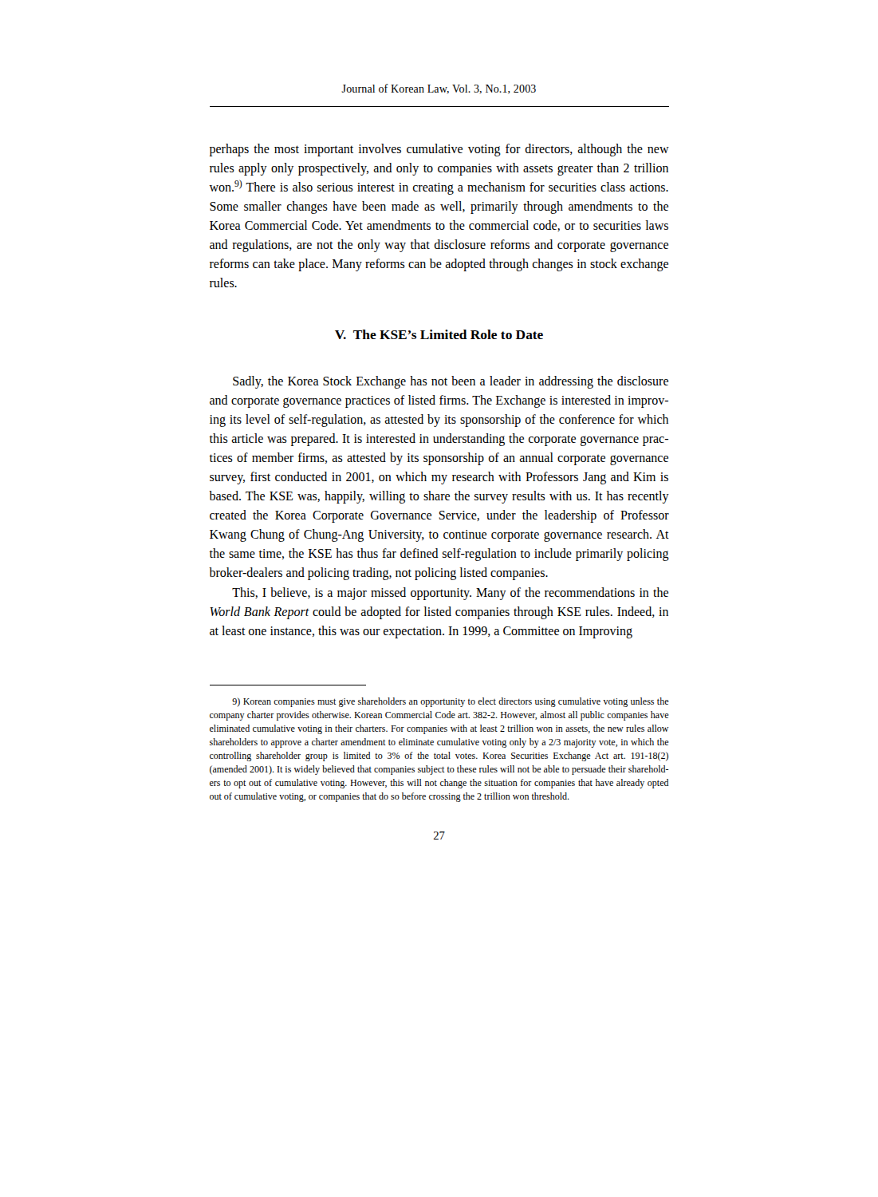Journal of Korean Law, Vol. 3, No.1, 2003
perhaps the most important involves cumulative voting for directors, although the new rules apply only prospectively, and only to companies with assets greater than 2 trillion won.9) There is also serious interest in creating a mechanism for securities class actions. Some smaller changes have been made as well, primarily through amendments to the Korea Commercial Code. Yet amendments to the commercial code, or to securities laws and regulations, are not the only way that disclosure reforms and corporate governance reforms can take place. Many reforms can be adopted through changes in stock exchange rules.
V. The KSE’s Limited Role to Date
Sadly, the Korea Stock Exchange has not been a leader in addressing the disclosure and corporate governance practices of listed firms. The Exchange is interested in improving its level of self-regulation, as attested by its sponsorship of the conference for which this article was prepared. It is interested in understanding the corporate governance practices of member firms, as attested by its sponsorship of an annual corporate governance survey, first conducted in 2001, on which my research with Professors Jang and Kim is based. The KSE was, happily, willing to share the survey results with us. It has recently created the Korea Corporate Governance Service, under the leadership of Professor Kwang Chung of Chung-Ang University, to continue corporate governance research. At the same time, the KSE has thus far defined self-regulation to include primarily policing broker-dealers and policing trading, not policing listed companies.
This, I believe, is a major missed opportunity. Many of the recommendations in the World Bank Report could be adopted for listed companies through KSE rules. Indeed, in at least one instance, this was our expectation. In 1999, a Committee on Improving
9) Korean companies must give shareholders an opportunity to elect directors using cumulative voting unless the company charter provides otherwise. Korean Commercial Code art. 382-2. However, almost all public companies have eliminated cumulative voting in their charters. For companies with at least 2 trillion won in assets, the new rules allow shareholders to approve a charter amendment to eliminate cumulative voting only by a 2/3 majority vote, in which the controlling shareholder group is limited to 3% of the total votes. Korea Securities Exchange Act art. 191-18(2) (amended 2001). It is widely believed that companies subject to these rules will not be able to persuade their shareholders to opt out of cumulative voting. However, this will not change the situation for companies that have already opted out of cumulative voting, or companies that do so before crossing the 2 trillion won threshold.
27